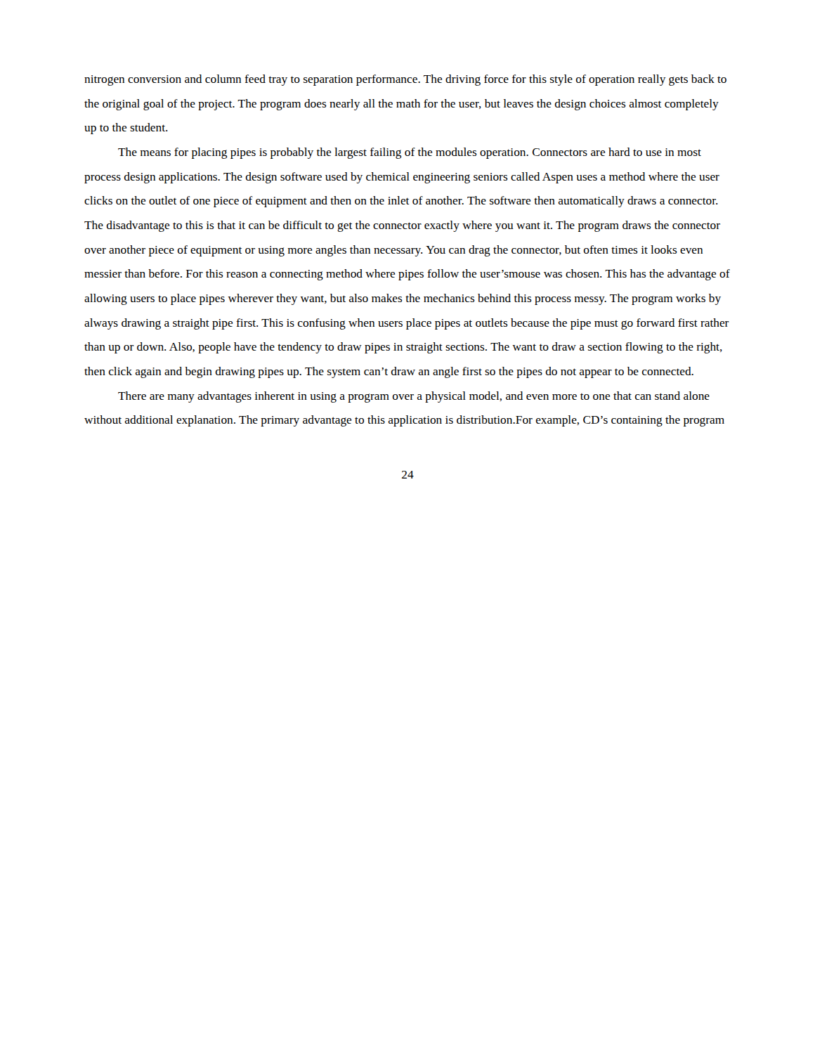nitrogen conversion and column feed tray to separation performance. The driving force for this style of operation really gets back to the original goal of the project. The program does nearly all the math for the user, but leaves the design choices almost completely up to the student.
The means for placing pipes is probably the largest failing of the modules operation. Connectors are hard to use in most process design applications. The design software used by chemical engineering seniors called Aspen uses a method where the user clicks on the outlet of one piece of equipment and then on the inlet of another. The software then automatically draws a connector. The disadvantage to this is that it can be difficult to get the connector exactly where you want it. The program draws the connector over another piece of equipment or using more angles than necessary. You can drag the connector, but often times it looks even messier than before. For this reason a connecting method where pipes follow the user’smouse was chosen. This has the advantage of allowing users to place pipes wherever they want, but also makes the mechanics behind this process messy. The program works by always drawing a straight pipe first. This is confusing when users place pipes at outlets because the pipe must go forward first rather than up or down. Also, people have the tendency to draw pipes in straight sections. The want to draw a section flowing to the right, then click again and begin drawing pipes up. The system can’t draw an angle first so the pipes do not appear to be connected.
There are many advantages inherent in using a program over a physical model, and even more to one that can stand alone without additional explanation. The primary advantage to this application is distribution.For example, CD’s containing the program
24